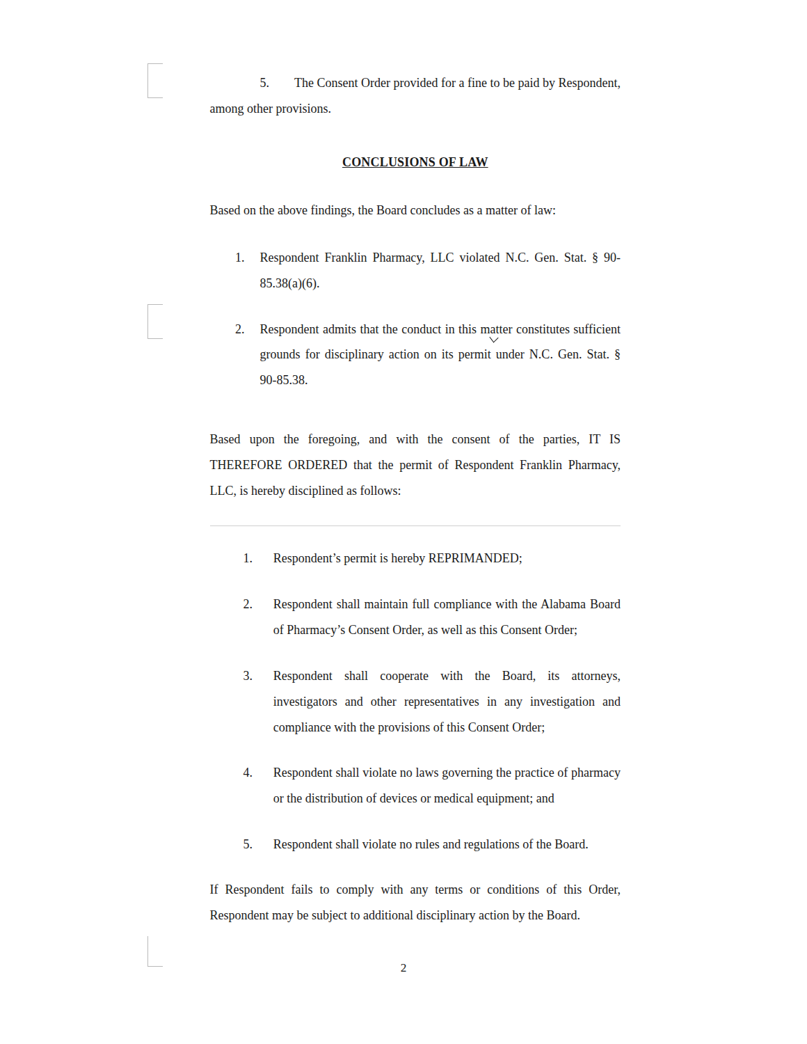5. The Consent Order provided for a fine to be paid by Respondent, among other provisions.
CONCLUSIONS OF LAW
Based on the above findings, the Board concludes as a matter of law:
1. Respondent Franklin Pharmacy, LLC violated N.C. Gen. Stat. § 90-85.38(a)(6).
2. Respondent admits that the conduct in this matter constitutes sufficient grounds for disciplinary action on its permit under N.C. Gen. Stat. § 90-85.38.
Based upon the foregoing, and with the consent of the parties, IT IS THEREFORE ORDERED that the permit of Respondent Franklin Pharmacy, LLC, is hereby disciplined as follows:
1. Respondent’s permit is hereby REPRIMANDED;
2. Respondent shall maintain full compliance with the Alabama Board of Pharmacy’s Consent Order, as well as this Consent Order;
3. Respondent shall cooperate with the Board, its attorneys, investigators and other representatives in any investigation and compliance with the provisions of this Consent Order;
4. Respondent shall violate no laws governing the practice of pharmacy or the distribution of devices or medical equipment; and
5. Respondent shall violate no rules and regulations of the Board.
If Respondent fails to comply with any terms or conditions of this Order, Respondent may be subject to additional disciplinary action by the Board.
2